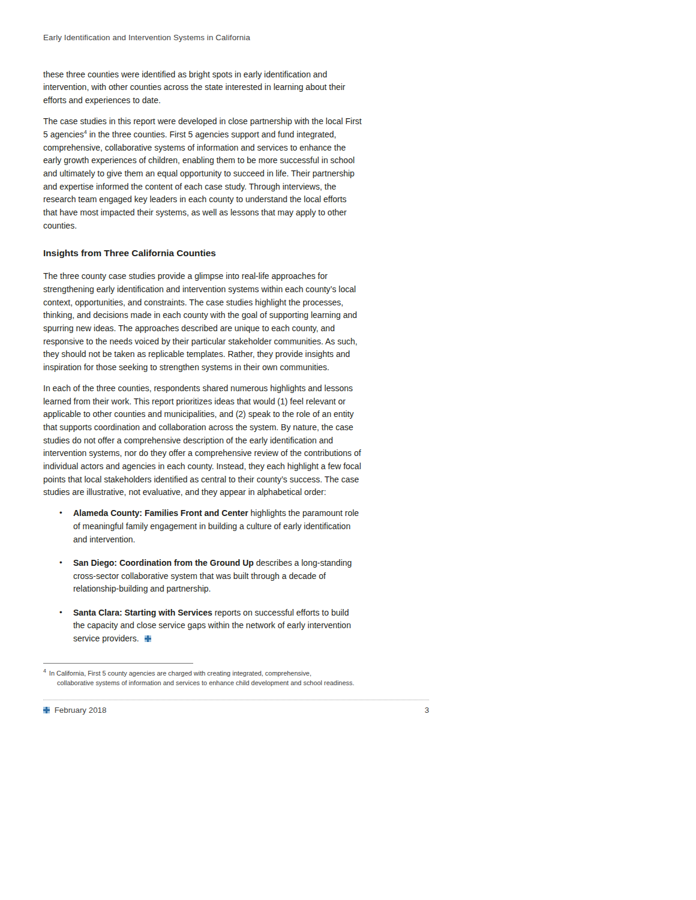Early Identification and Intervention Systems in California
these three counties were identified as bright spots in early identification and intervention, with other counties across the state interested in learning about their efforts and experiences to date.
The case studies in this report were developed in close partnership with the local First 5 agencies4 in the three counties. First 5 agencies support and fund integrated, comprehensive, collaborative systems of information and services to enhance the early growth experiences of children, enabling them to be more successful in school and ultimately to give them an equal opportunity to succeed in life. Their partnership and expertise informed the content of each case study. Through interviews, the research team engaged key leaders in each county to understand the local efforts that have most impacted their systems, as well as lessons that may apply to other counties.
Insights from Three California Counties
The three county case studies provide a glimpse into real-life approaches for strengthening early identification and intervention systems within each county’s local context, opportunities, and constraints. The case studies highlight the processes, thinking, and decisions made in each county with the goal of supporting learning and spurring new ideas. The approaches described are unique to each county, and responsive to the needs voiced by their particular stakeholder communities. As such, they should not be taken as replicable templates. Rather, they provide insights and inspiration for those seeking to strengthen systems in their own communities.
In each of the three counties, respondents shared numerous highlights and lessons learned from their work. This report prioritizes ideas that would (1) feel relevant or applicable to other counties and municipalities, and (2) speak to the role of an entity that supports coordination and collaboration across the system. By nature, the case studies do not offer a comprehensive description of the early identification and intervention systems, nor do they offer a comprehensive review of the contributions of individual actors and agencies in each county. Instead, they each highlight a few focal points that local stakeholders identified as central to their county’s success. The case studies are illustrative, not evaluative, and they appear in alphabetical order:
Alameda County: Families Front and Center highlights the paramount role of meaningful family engagement in building a culture of early identification and intervention.
San Diego: Coordination from the Ground Up describes a long-standing cross-sector collaborative system that was built through a decade of relationship-building and partnership.
Santa Clara: Starting with Services reports on successful efforts to build the capacity and close service gaps within the network of early intervention service providers.
4 In California, First 5 county agencies are charged with creating integrated, comprehensive, collaborative systems of information and services to enhance child development and school readiness.
February 2018
3